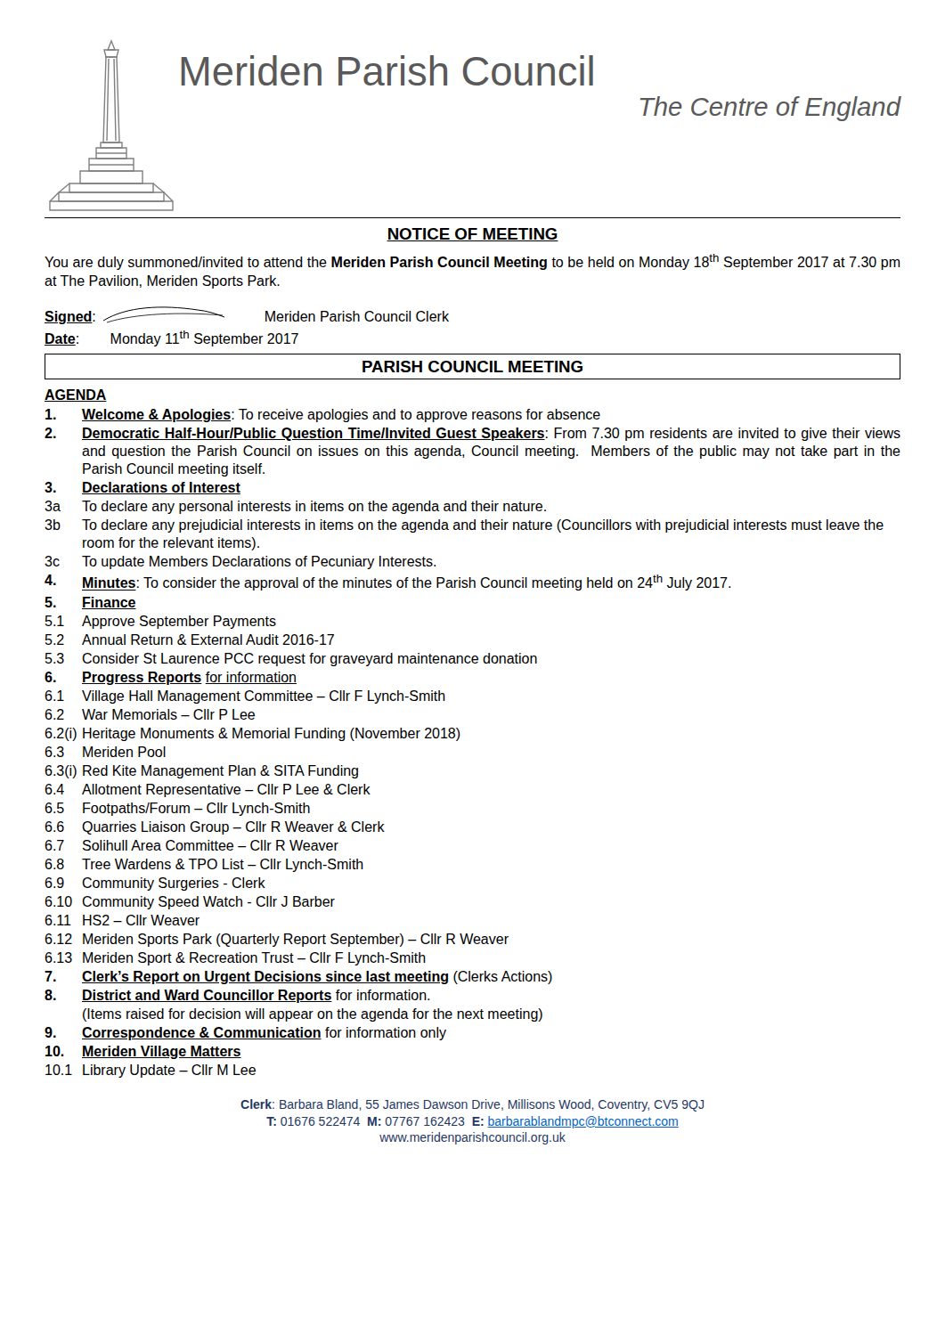Meriden Parish Council
The Centre of England
NOTICE OF MEETING
You are duly summoned/invited to attend the Meriden Parish Council Meeting to be held on Monday 18th September 2017 at 7.30 pm at The Pavilion, Meriden Sports Park.
Signed: Meriden Parish Council Clerk
Date: Monday 11th September 2017
PARISH COUNCIL MEETING
AGENDA
| 1. | Welcome & Apologies : To receive apologies and to approve reasons for absence |
| 2. | Democratic Half-Hour/Public Question Time/Invited Guest Speakers : From 7.30 pm residents are invited to give their views and question the Parish Council on issues on this agenda, Council meeting. Members of the public may not take part in the Parish Council meeting itself. |
| 3. | Declarations of Interest |
| 3a | To declare any personal interests in items on the agenda and their nature. |
| 3b | To declare any prejudicial interests in items on the agenda and their nature (Councillors with prejudicial interests must leave the room for the relevant items). |
| 3c | To update Members Declarations of Pecuniary Interests. |
| 4. | Minutes : To consider the approval of the minutes of the Parish Council meeting held on 24 th July 2017. |
| 5. | Finance |
| 5.1 | Approve September Payments |
| 5.2 | Annual Return & External Audit 2016-17 |
| 5.3 | Consider St Laurence PCC request for graveyard maintenance donation |
| 6. | Progress Reports for information |
| 6.1 | Village Hall Management Committee – Cllr F Lynch-Smith |
| 6.2 | War Memorials – Cllr P Lee |
| 6.2(i) | Heritage Monuments & Memorial Funding (November 2018) |
| 6.3 | Meriden Pool |
| 6.3(i) | Red Kite Management Plan & SITA Funding |
| 6.4 | Allotment Representative – Cllr P Lee & Clerk |
| 6.5 | Footpaths/Forum – Cllr Lynch-Smith |
| 6.6 | Quarries Liaison Group – Cllr R Weaver & Clerk |
| 6.7 | Solihull Area Committee – Cllr R Weaver |
| 6.8 | Tree Wardens & TPO List – Cllr Lynch-Smith |
| 6.9 | Community Surgeries - Clerk |
| 6.10 | Community Speed Watch - Cllr J Barber |
| 6.11 | HS2 – Cllr Weaver |
| 6.12 | Meriden Sports Park (Quarterly Report September) – Cllr R Weaver |
| 6.13 | Meriden Sport & Recreation Trust – Cllr F Lynch-Smith |
| 7. | Clerk’s Report on Urgent Decisions since last meeting (Clerks Actions) |
| 8. | District and Ward Councillor Reports for information. |
| | (Items raised for decision will appear on the agenda for the next meeting) |
| 9. | Correspondence & Communication for information only |
| 10. | Meriden Village Matters |
| 10.1 | Library Update – Cllr M Lee |
Clerk: Barbara Bland, 55 James Dawson Drive, Millisons Wood, Coventry, CV5 9QJ
T: 01676 522474 M: 07767 162423 E: barbarablandmpc@btconnect.com
www.meridenparishcouncil.org.uk